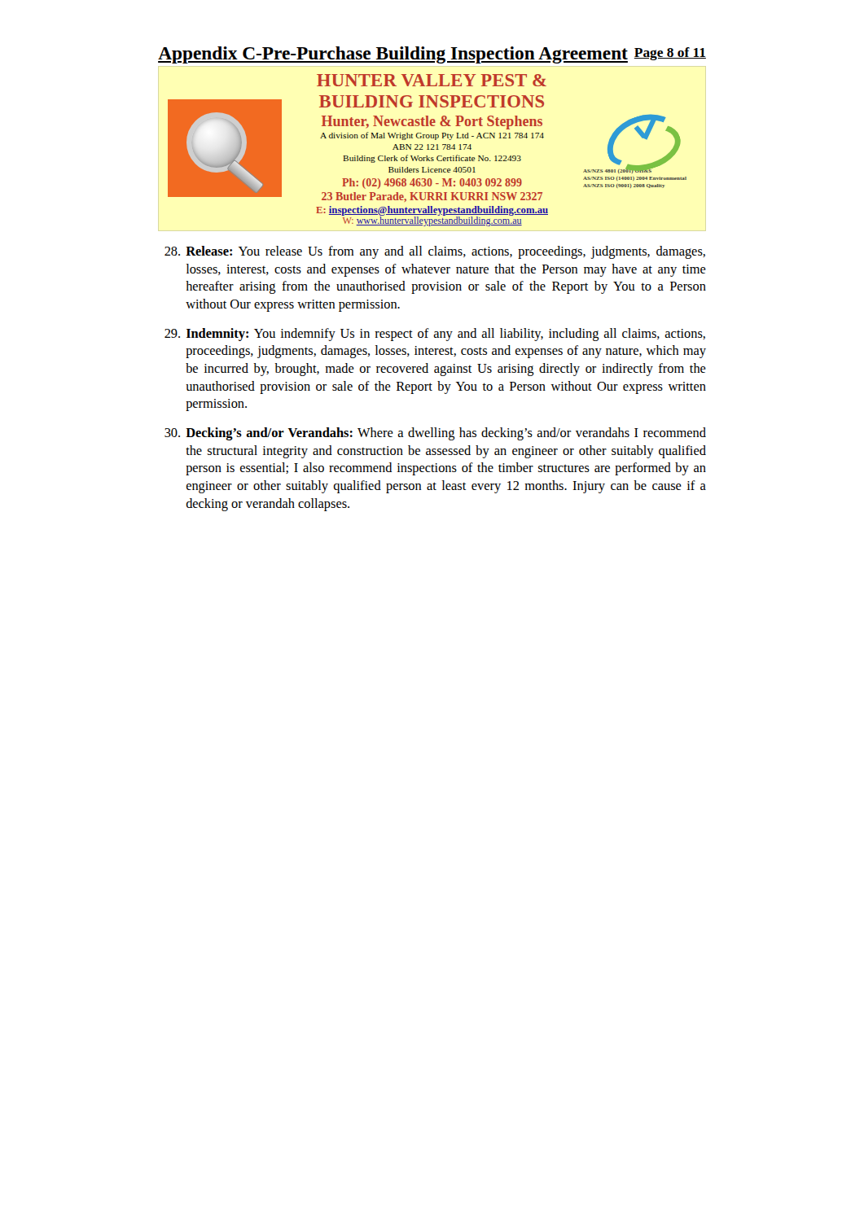Appendix C-Pre-Purchase Building Inspection Agreement
Page 8 of 11
HUNTER VALLEY PEST & BUILDING INSPECTIONS
Hunter, Newcastle & Port Stephens
A division of Mal Wright Group Pty Ltd - ACN 121 784 174
ABN 22 121 784 174
Building Clerk of Works Certificate No. 122493
Builders Licence 40501
Ph: (02) 4968 4630 - M: 0403 092 899
23 Butler Parade, KURRI KURRI NSW 2327
E: inspections@huntervalleypestandbuilding.com.au
W: www.huntervalleypestandbuilding.com.au
AS/NZS 4801 (2001) OH&S
AS/NZS ISO (14001) 2004 Environmental
AS/NZS ISO (9001) 2008 Quality
28. Release: You release Us from any and all claims, actions, proceedings, judgments, damages, losses, interest, costs and expenses of whatever nature that the Person may have at any time hereafter arising from the unauthorised provision or sale of the Report by You to a Person without Our express written permission.
29. Indemnity: You indemnify Us in respect of any and all liability, including all claims, actions, proceedings, judgments, damages, losses, interest, costs and expenses of any nature, which may be incurred by, brought, made or recovered against Us arising directly or indirectly from the unauthorised provision or sale of the Report by You to a Person without Our express written permission.
30. Decking’s and/or Verandahs: Where a dwelling has decking’s and/or verandahs I recommend the structural integrity and construction be assessed by an engineer or other suitably qualified person is essential; I also recommend inspections of the timber structures are performed by an engineer or other suitably qualified person at least every 12 months. Injury can be cause if a decking or verandah collapses.